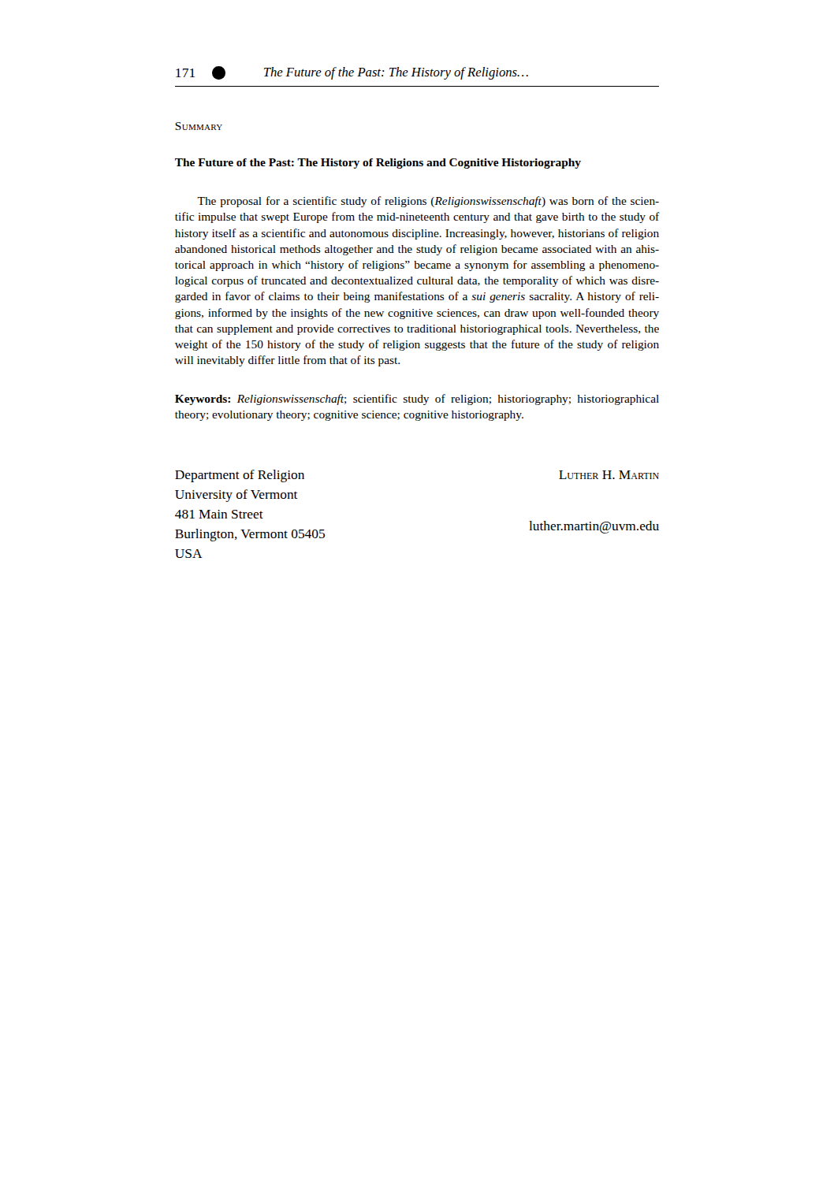171 The Future of the Past: The History of Religions…
Summary
The Future of the Past: The History of Religions and Cognitive Historiography
The proposal for a scientific study of religions (Religionswissenschaft) was born of the scientific impulse that swept Europe from the mid-nineteenth century and that gave birth to the study of history itself as a scientific and autonomous discipline. Increasingly, however, historians of religion abandoned historical methods altogether and the study of religion became associated with an ahistorical approach in which “history of religions” became a synonym for assembling a phenomenological corpus of truncated and decontextualized cultural data, the temporality of which was disregarded in favor of claims to their being manifestations of a sui generis sacrality. A history of religions, informed by the insights of the new cognitive sciences, can draw upon well-founded theory that can supplement and provide correctives to traditional historiographical tools. Nevertheless, the weight of the 150 history of the study of religion suggests that the future of the study of religion will inevitably differ little from that of its past.
Keywords: Religionswissenschaft; scientific study of religion; historiography; historiographical theory; evolutionary theory; cognitive science; cognitive historiography.
Department of Religion
University of Vermont
481 Main Street
Burlington, Vermont 05405
USA
Luther H. Martin
luther.martin@uvm.edu